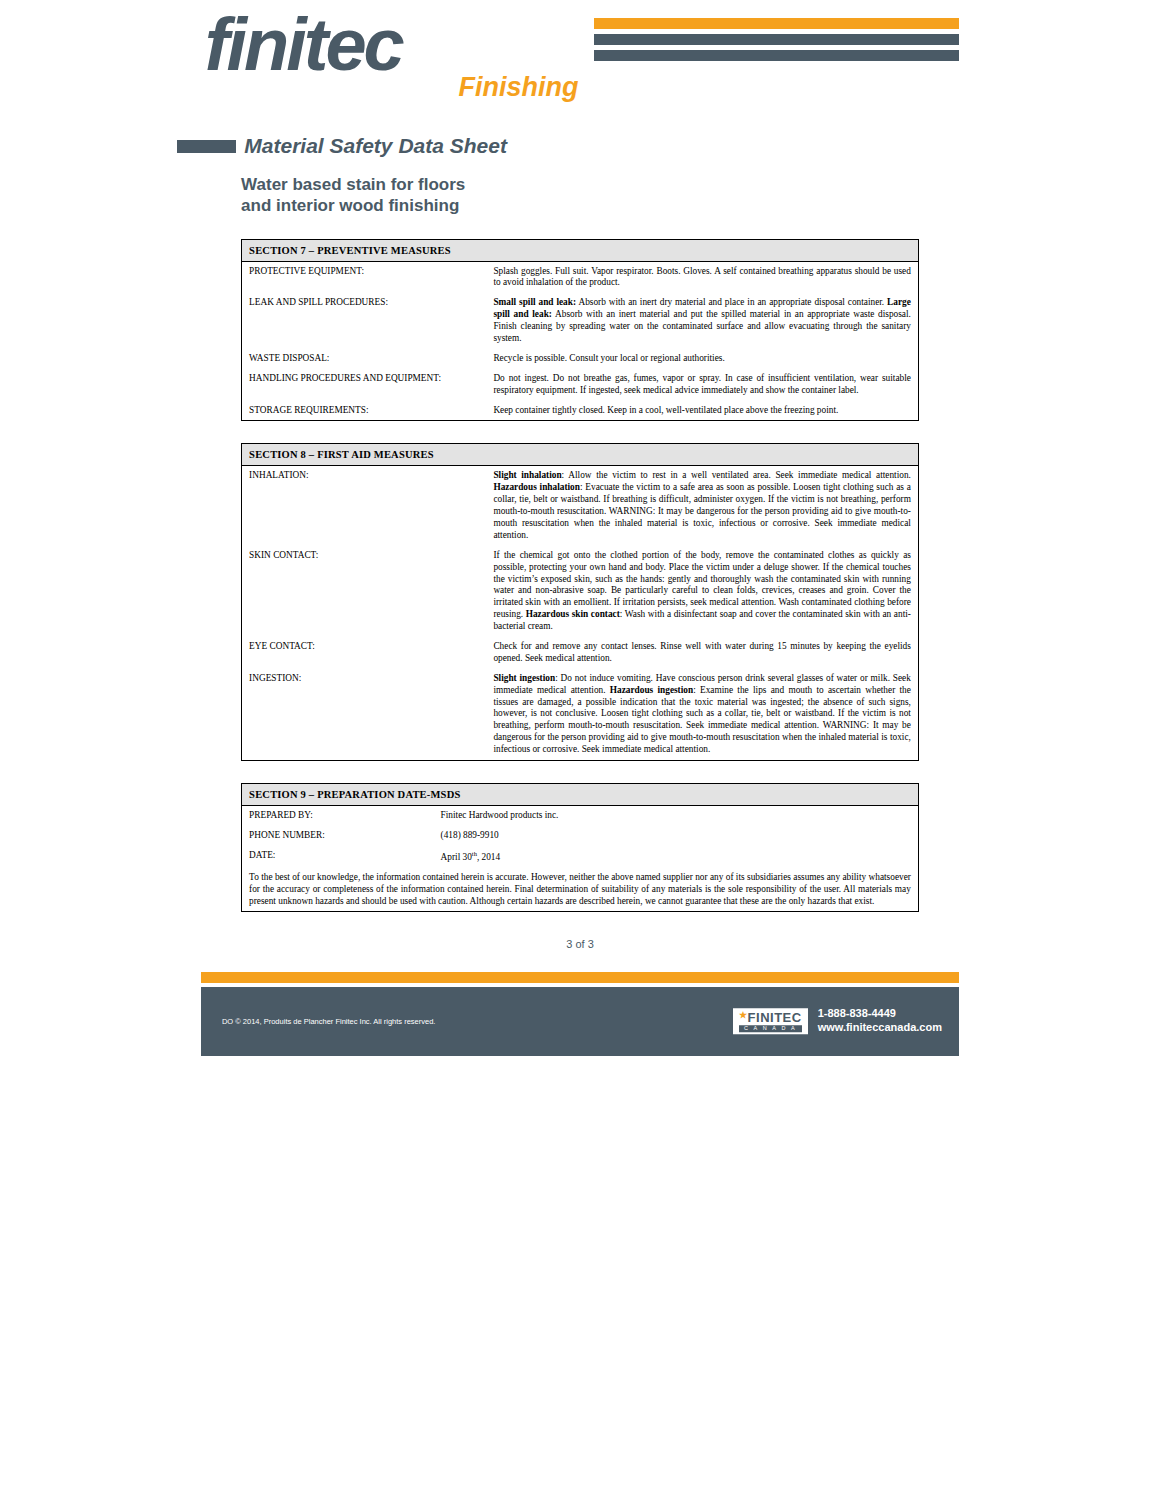finitec
Finishing
Material Safety Data Sheet
Water based stain for floors
and interior wood finishing
| SECTION 7 – PREVENTIVE MEASURES |
| --- |
| PROTECTIVE EQUIPMENT: | Splash goggles. Full suit. Vapor respirator. Boots. Gloves. A self contained breathing apparatus should be used to avoid inhalation of the product. |
| LEAK AND SPILL PROCEDURES: | Small spill and leak: Absorb with an inert dry material and place in an appropriate disposal container. Large spill and leak: Absorb with an inert material and put the spilled material in an appropriate waste disposal. Finish cleaning by spreading water on the contaminated surface and allow evacuating through the sanitary system. |
| WASTE DISPOSAL: | Recycle is possible. Consult your local or regional authorities. |
| HANDLING PROCEDURES AND EQUIPMENT: | Do not ingest. Do not breathe gas, fumes, vapor or spray. In case of insufficient ventilation, wear suitable respiratory equipment. If ingested, seek medical advice immediately and show the container label. |
| STORAGE REQUIREMENTS: | Keep container tightly closed. Keep in a cool, well-ventilated place above the freezing point. |
| SECTION 8 – FIRST AID MEASURES |
| --- |
| INHALATION: | Slight inhalation : Allow the victim to rest in a well ventilated area. Seek immediate medical attention. Hazardous inhalation : Evacuate the victim to a safe area as soon as possible. Loosen tight clothing such as a collar, tie, belt or waistband. If breathing is difficult, administer oxygen. If the victim is not breathing, perform mouth-to-mouth resuscitation. WARNING: It may be dangerous for the person providing aid to give mouth-to-mouth resuscitation when the inhaled material is toxic, infectious or corrosive. Seek immediate medical attention. |
| SKIN CONTACT: | If the chemical got onto the clothed portion of the body, remove the contaminated clothes as quickly as possible, protecting your own hand and body. Place the victim under a deluge shower. If the chemical touches the victim’s exposed skin, such as the hands: gently and thoroughly wash the contaminated skin with running water and non-abrasive soap. Be particularly careful to clean folds, crevices, creases and groin. Cover the irritated skin with an emollient. If irritation persists, seek medical attention. Wash contaminated clothing before reusing. Hazardous skin contact : Wash with a disinfectant soap and cover the contaminated skin with an anti-bacterial cream. |
| EYE CONTACT: | Check for and remove any contact lenses. Rinse well with water during 15 minutes by keeping the eyelids opened. Seek medical attention. |
| INGESTION: | Slight ingestion : Do not induce vomiting. Have conscious person drink several glasses of water or milk. Seek immediate medical attention. Hazardous ingestion : Examine the lips and mouth to ascertain whether the tissues are damaged, a possible indication that the toxic material was ingested; the absence of such signs, however, is not conclusive. Loosen tight clothing such as a collar, tie, belt or waistband. If the victim is not breathing, perform mouth-to-mouth resuscitation. Seek immediate medical attention. WARNING: It may be dangerous for the person providing aid to give mouth-to-mouth resuscitation when the inhaled material is toxic, infectious or corrosive. Seek immediate medical attention. |
| SECTION 9 – PREPARATION DATE-MSDS |
| --- |
| PREPARED BY: | Finitec Hardwood products inc. |
| PHONE NUMBER: | (418) 889-9910 |
| DATE: | April 30 th , 2014 |
| To the best of our knowledge, the information contained herein is accurate. However, neither the above named supplier nor any of its subsidiaries assumes any ability whatsoever for the accuracy or completeness of the information contained herein. Final determination of suitability of any materials is the sole responsibility of the user. All materials may present unknown hazards and should be used with caution. Although certain hazards are described herein, we cannot guarantee that these are the only hazards that exist. |
3 of 3
DO © 2014, Produits de Plancher Finitec Inc. All rights reserved.
★FINITEC
C A N A D A
1-888-838-4449
www.finiteccanada.com